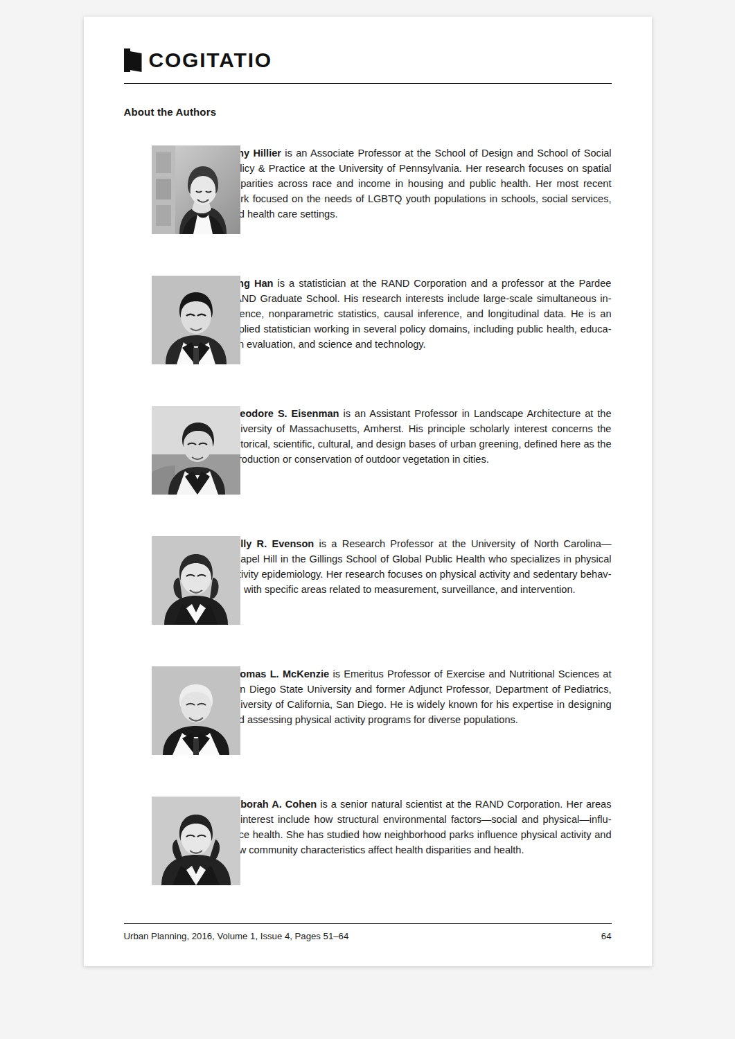COGITATIO
About the Authors
Amy Hillier is an Associate Professor at the School of Design and School of Social Policy & Practice at the University of Pennsylvania. Her research focuses on spatial disparities across race and income in housing and public health. Her most recent work focused on the needs of LGBTQ youth populations in schools, social services, and health care settings.
Bing Han is a statistician at the RAND Corporation and a professor at the Pardee RAND Graduate School. His research interests include large-scale simultaneous inference, nonparametric statistics, causal inference, and longitudinal data. He is an applied statistician working in several policy domains, including public health, education evaluation, and science and technology.
Theodore S. Eisenman is an Assistant Professor in Landscape Architecture at the University of Massachusetts, Amherst. His principle scholarly interest concerns the historical, scientific, cultural, and design bases of urban greening, defined here as the introduction or conservation of outdoor vegetation in cities.
Kelly R. Evenson is a Research Professor at the University of North Carolina—Chapel Hill in the Gillings School of Global Public Health who specializes in physical activity epidemiology. Her research focuses on physical activity and sedentary behavior, with specific areas related to measurement, surveillance, and intervention.
Thomas L. McKenzie is Emeritus Professor of Exercise and Nutritional Sciences at San Diego State University and former Adjunct Professor, Department of Pediatrics, University of California, San Diego. He is widely known for his expertise in designing and assessing physical activity programs for diverse populations.
Deborah A. Cohen is a senior natural scientist at the RAND Corporation. Her areas of interest include how structural environmental factors—social and physical—influence health. She has studied how neighborhood parks influence physical activity and how community characteristics affect health disparities and health.
Urban Planning, 2016, Volume 1, Issue 4, Pages 51–64 64